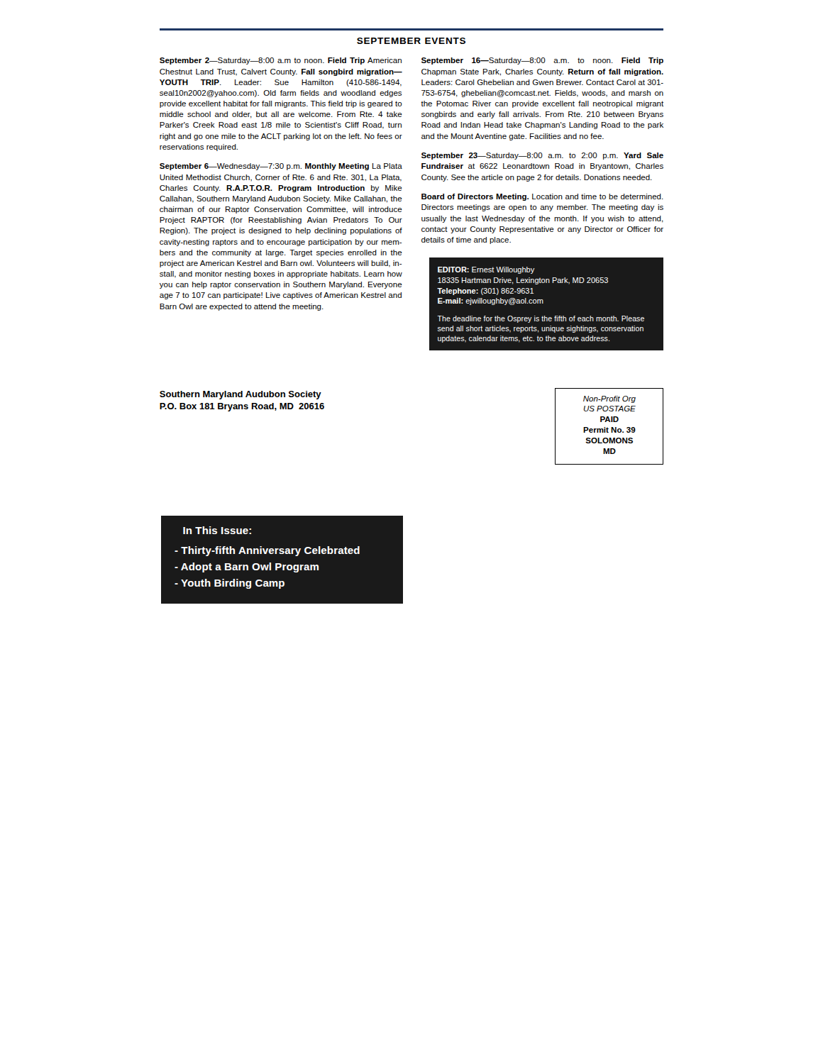SEPTEMBER EVENTS
September 2—Saturday—8:00 a.m to noon. Field Trip American Chestnut Land Trust, Calvert County. Fall songbird migration—YOUTH TRIP. Leader: Sue Hamilton (410-586-1494, seal10n2002@yahoo.com). Old farm fields and woodland edges provide excellent habitat for fall migrants. This field trip is geared to middle school and older, but all are welcome. From Rte. 4 take Parker's Creek Road east 1/8 mile to Scientist's Cliff Road, turn right and go one mile to the ACLT parking lot on the left. No fees or reservations required.
September 6—Wednesday—7:30 p.m. Monthly Meeting La Plata United Methodist Church, Corner of Rte. 6 and Rte. 301, La Plata, Charles County. R.A.P.T.O.R. Program Introduction by Mike Callahan, Southern Maryland Audubon Society. Mike Callahan, the chairman of our Raptor Conservation Committee, will introduce Project RAPTOR (for Reestablishing Avian Predators To Our Region). The project is designed to help declining populations of cavity-nesting raptors and to encourage participation by our members and the community at large. Target species enrolled in the project are American Kestrel and Barn owl. Volunteers will build, install, and monitor nesting boxes in appropriate habitats. Learn how you can help raptor conservation in Southern Maryland. Everyone age 7 to 107 can participate! Live captives of American Kestrel and Barn Owl are expected to attend the meeting.
September 16—Saturday—8:00 a.m. to noon. Field Trip Chapman State Park, Charles County. Return of fall migration. Leaders: Carol Ghebelian and Gwen Brewer. Contact Carol at 301-753-6754, ghebelian@comcast.net. Fields, woods, and marsh on the Potomac River can provide excellent fall neotropical migrant songbirds and early fall arrivals. From Rte. 210 between Bryans Road and Indan Head take Chapman's Landing Road to the park and the Mount Aventine gate. Facilities and no fee.
September 23—Saturday—8:00 a.m. to 2:00 p.m. Yard Sale Fundraiser at 6622 Leonardtown Road in Bryantown, Charles County. See the article on page 2 for details. Donations needed.
Board of Directors Meeting. Location and time to be determined. Directors meetings are open to any member. The meeting day is usually the last Wednesday of the month. If you wish to attend, contact your County Representative or any Director or Officer for details of time and place.
EDITOR: Ernest Willoughby
18335 Hartman Drive, Lexington Park, MD 20653
Telephone: (301) 862-9631
E-mail: ejwilloughby@aol.com
The deadline for the Osprey is the fifth of each month. Please send all short articles, reports, unique sightings, conservation updates, calendar items, etc. to the above address.
Southern Maryland Audubon Society
P.O. Box 181 Bryans Road, MD 20616
Non-Profit Org
US POSTAGE
PAID
Permit No. 39
SOLOMONS
MD
In This Issue:
Thirty-fifth Anniversary Celebrated
Adopt a Barn Owl Program
Youth Birding Camp